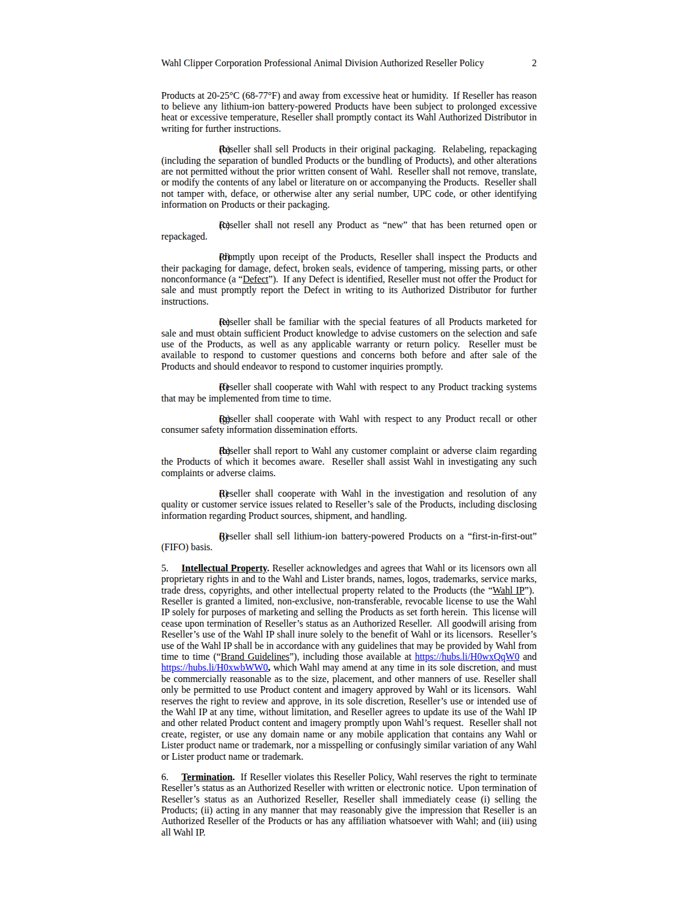Wahl Clipper Corporation Professional Animal Division Authorized Reseller Policy 2
Products at 20-25°C (68-77°F) and away from excessive heat or humidity. If Reseller has reason to believe any lithium-ion battery-powered Products have been subject to prolonged excessive heat or excessive temperature, Reseller shall promptly contact its Wahl Authorized Distributor in writing for further instructions.
(b) Reseller shall sell Products in their original packaging. Relabeling, repackaging (including the separation of bundled Products or the bundling of Products), and other alterations are not permitted without the prior written consent of Wahl. Reseller shall not remove, translate, or modify the contents of any label or literature on or accompanying the Products. Reseller shall not tamper with, deface, or otherwise alter any serial number, UPC code, or other identifying information on Products or their packaging.
(c) Reseller shall not resell any Product as “new” that has been returned open or repackaged.
(d) Promptly upon receipt of the Products, Reseller shall inspect the Products and their packaging for damage, defect, broken seals, evidence of tampering, missing parts, or other nonconformance (a “Defect”). If any Defect is identified, Reseller must not offer the Product for sale and must promptly report the Defect in writing to its Authorized Distributor for further instructions.
(e) Reseller shall be familiar with the special features of all Products marketed for sale and must obtain sufficient Product knowledge to advise customers on the selection and safe use of the Products, as well as any applicable warranty or return policy. Reseller must be available to respond to customer questions and concerns both before and after sale of the Products and should endeavor to respond to customer inquiries promptly.
(f) Reseller shall cooperate with Wahl with respect to any Product tracking systems that may be implemented from time to time.
(g) Reseller shall cooperate with Wahl with respect to any Product recall or other consumer safety information dissemination efforts.
(h) Reseller shall report to Wahl any customer complaint or adverse claim regarding the Products of which it becomes aware. Reseller shall assist Wahl in investigating any such complaints or adverse claims.
(i) Reseller shall cooperate with Wahl in the investigation and resolution of any quality or customer service issues related to Reseller’s sale of the Products, including disclosing information regarding Product sources, shipment, and handling.
(j) Reseller shall sell lithium-ion battery-powered Products on a “first-in-first-out” (FIFO) basis.
5. Intellectual Property. Reseller acknowledges and agrees that Wahl or its licensors own all proprietary rights in and to the Wahl and Lister brands, names, logos, trademarks, service marks, trade dress, copyrights, and other intellectual property related to the Products (the “Wahl IP”). Reseller is granted a limited, non-exclusive, non-transferable, revocable license to use the Wahl IP solely for purposes of marketing and selling the Products as set forth herein. This license will cease upon termination of Reseller’s status as an Authorized Reseller. All goodwill arising from Reseller’s use of the Wahl IP shall inure solely to the benefit of Wahl or its licensors. Reseller’s use of the Wahl IP shall be in accordance with any guidelines that may be provided by Wahl from time to time (“Brand Guidelines”), including those available at https://hubs.li/H0wxQqW0 and https://hubs.li/H0xwbWW0, which Wahl may amend at any time in its sole discretion, and must be commercially reasonable as to the size, placement, and other manners of use. Reseller shall only be permitted to use Product content and imagery approved by Wahl or its licensors. Wahl reserves the right to review and approve, in its sole discretion, Reseller’s use or intended use of the Wahl IP at any time, without limitation, and Reseller agrees to update its use of the Wahl IP and other related Product content and imagery promptly upon Wahl’s request. Reseller shall not create, register, or use any domain name or any mobile application that contains any Wahl or Lister product name or trademark, nor a misspelling or confusingly similar variation of any Wahl or Lister product name or trademark.
6. Termination. If Reseller violates this Reseller Policy, Wahl reserves the right to terminate Reseller’s status as an Authorized Reseller with written or electronic notice. Upon termination of Reseller’s status as an Authorized Reseller, Reseller shall immediately cease (i) selling the Products; (ii) acting in any manner that may reasonably give the impression that Reseller is an Authorized Reseller of the Products or has any affiliation whatsoever with Wahl; and (iii) using all Wahl IP.